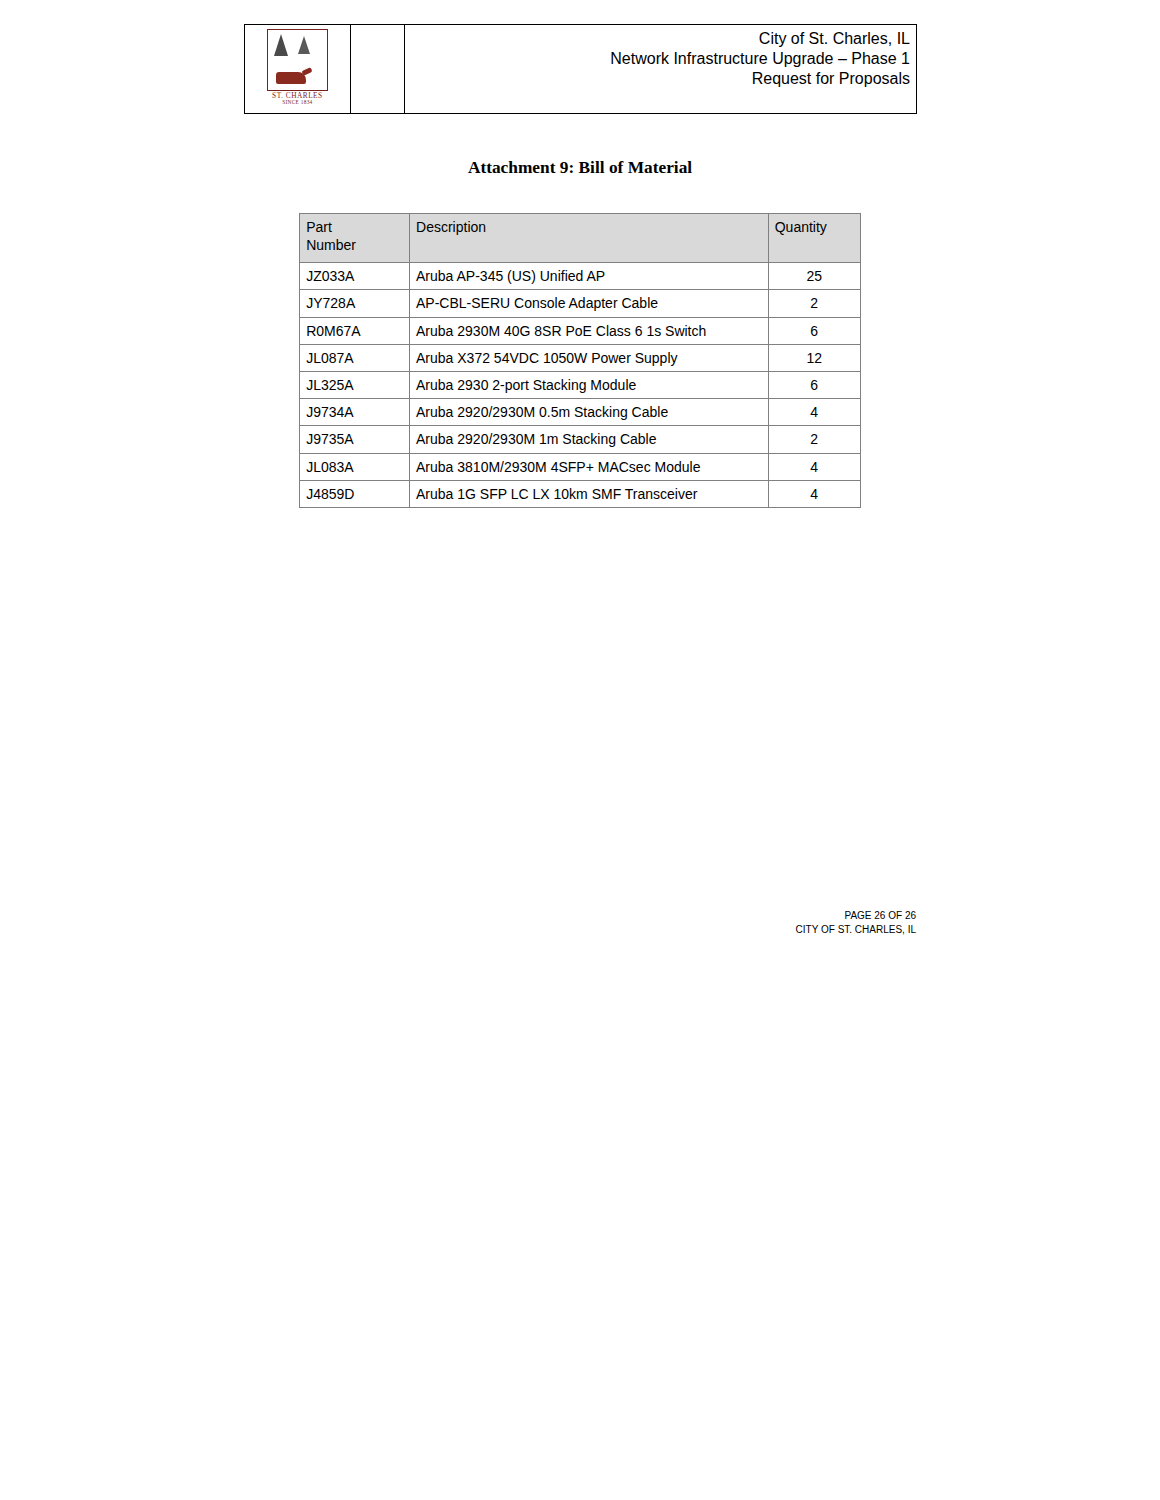ST. CHARLESSINCE 1834
City of St. Charles, IL
Network Infrastructure Upgrade – Phase 1
Request for Proposals
Attachment 9: Bill of Material
| Part Number | Description | Quantity |
| --- | --- | --- |
| JZ033A | Aruba AP-345 (US) Unified AP | 25 |
| JY728A | AP-CBL-SERU Console Adapter Cable | 2 |
| R0M67A | Aruba 2930M 40G 8SR PoE Class 6 1s Switch | 6 |
| JL087A | Aruba X372 54VDC 1050W Power Supply | 12 |
| JL325A | Aruba 2930 2-port Stacking Module | 6 |
| J9734A | Aruba 2920/2930M 0.5m Stacking Cable | 4 |
| J9735A | Aruba 2920/2930M 1m Stacking Cable | 2 |
| JL083A | Aruba 3810M/2930M 4SFP+ MACsec Module | 4 |
| J4859D | Aruba 1G SFP LC LX 10km SMF Transceiver | 4 |
PAGE 26 OF 26
CITY OF ST. CHARLES, IL